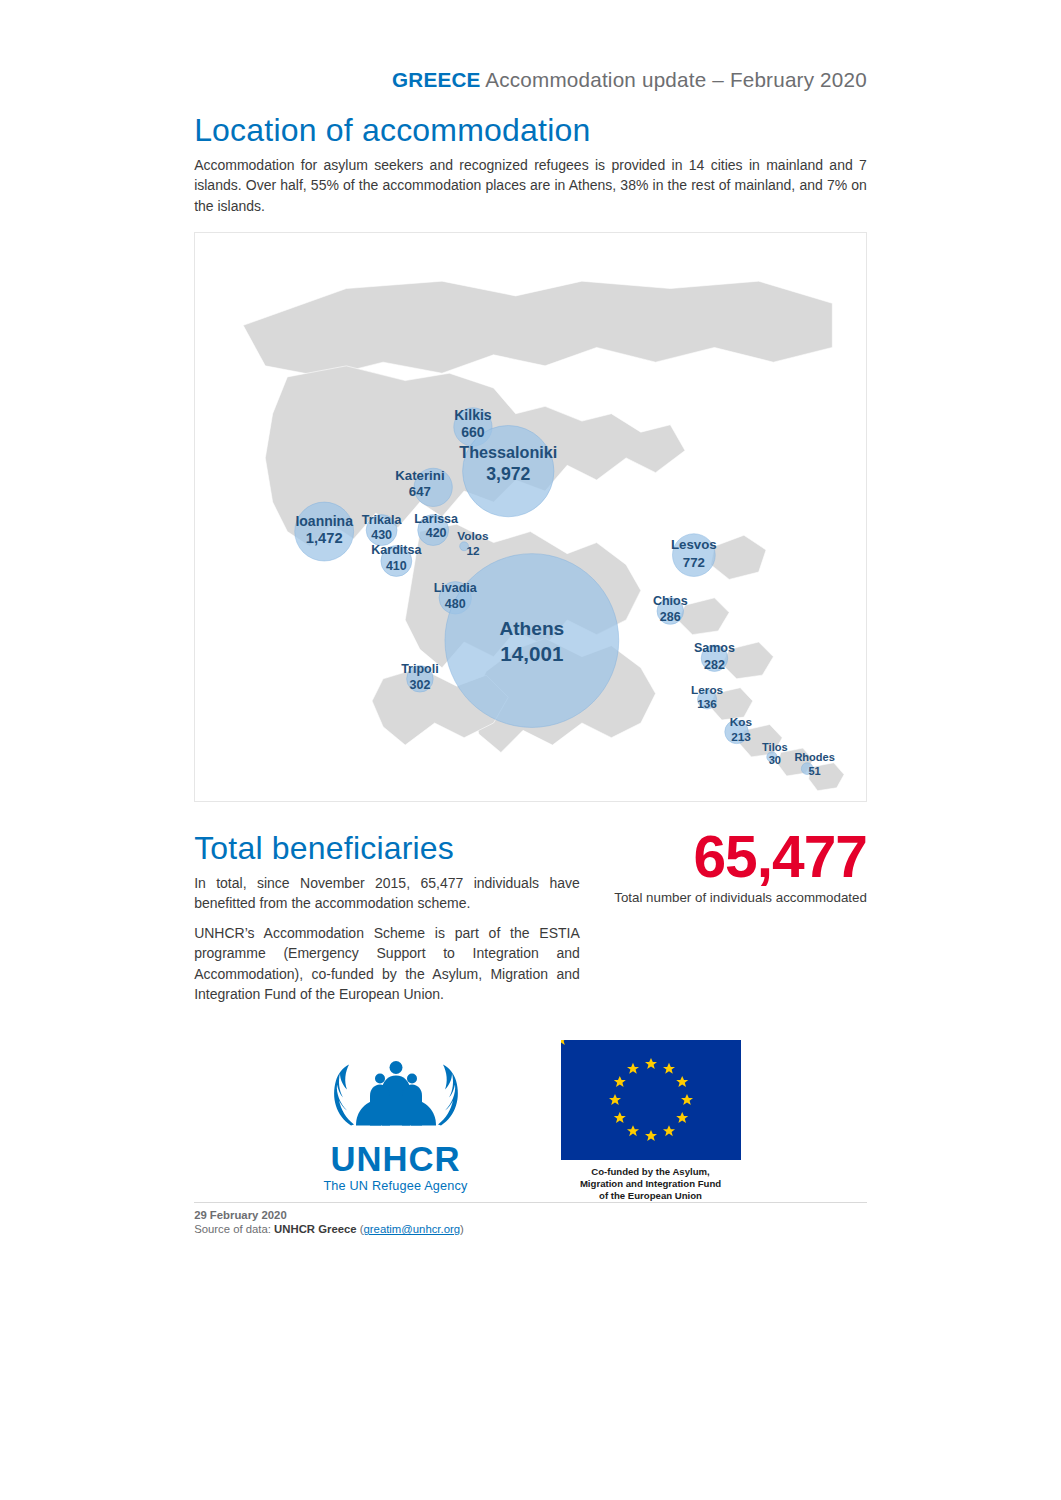GREECE Accommodation update – February 2020
Location of accommodation
Accommodation for asylum seekers and recognized refugees is provided in 14 cities in mainland and 7 islands. Over half, 55% of the accommodation places are in Athens, 38% in the rest of mainland, and 7% on the islands.
Kilkis 660 Thessaloniki 3,972 Katerini 647 Ioannina 1,472 Trikala 430 Larissa 420 Volos 12 Karditsa 410 Livadia 480 Athens 14,001 Tripoli 302 Lesvos 772 Chios 286 Samos 282 Leros 136 Kos 213 Tilos 30 Rhodes 51 Chania 150 Irakleio 733 Siteia 183
Total beneficiaries
In total, since November 2015, 65,477 individuals have benefitted from the accommodation scheme.
UNHCR’s Accommodation Scheme is part of the ESTIA programme (Emergency Support to Integration and Accommodation), co-funded by the Asylum, Migration and Integration Fund of the European Union.
65,477
Total number of individuals accommodated
UNHCR
The UN Refugee Agency
Co-funded by the Asylum,
Migration and Integration Fund
of the European Union
29 February 2020
Source of data: UNHCR Greece (greatim@unhcr.org)